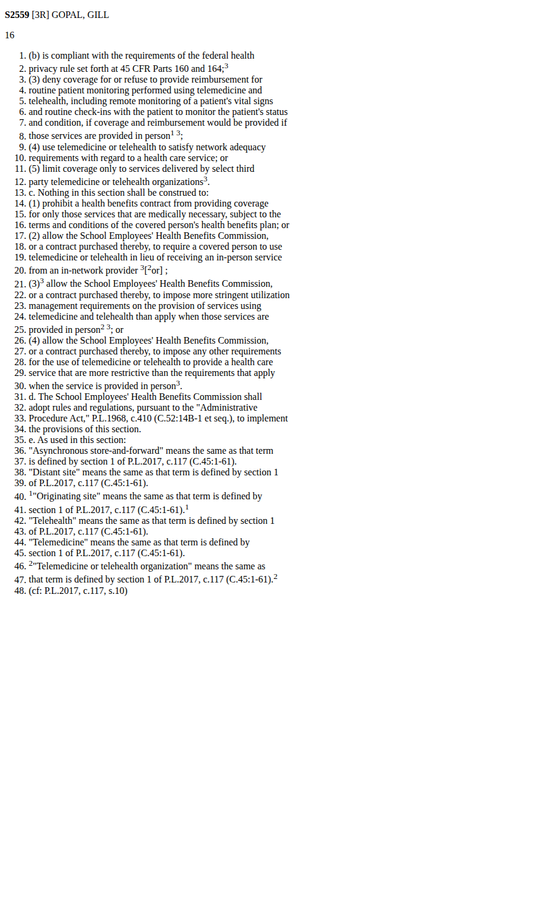S2559 [3R] GOPAL, GILL
16
(b) is compliant with the requirements of the federal health
privacy rule set forth at 45 CFR Parts 160 and 164;3
(3) deny coverage for or refuse to provide reimbursement for
routine patient monitoring performed using telemedicine and
telehealth, including remote monitoring of a patient's vital signs
and routine check-ins with the patient to monitor the patient's status
and condition, if coverage and reimbursement would be provided if
those services are provided in person1 3;
(4) use telemedicine or telehealth to satisfy network adequacy
requirements with regard to a health care service; or
(5) limit coverage only to services delivered by select third
party telemedicine or telehealth organizations3.
c. Nothing in this section shall be construed to:
(1) prohibit a health benefits contract from providing coverage
for only those services that are medically necessary, subject to the
terms and conditions of the covered person's health benefits plan; or
(2) allow the School Employees' Health Benefits Commission,
or a contract purchased thereby, to require a covered person to use
telemedicine or telehealth in lieu of receiving an in-person service
from an in-network provider 3[2or] ;
(3)3 allow the School Employees' Health Benefits Commission,
or a contract purchased thereby, to impose more stringent utilization
management requirements on the provision of services using
telemedicine and telehealth than apply when those services are
provided in person2 3; or
(4) allow the School Employees' Health Benefits Commission,
or a contract purchased thereby, to impose any other requirements
for the use of telemedicine or telehealth to provide a health care
service that are more restrictive than the requirements that apply
when the service is provided in person3.
d. The School Employees' Health Benefits Commission shall
adopt rules and regulations, pursuant to the "Administrative
Procedure Act," P.L.1968, c.410 (C.52:14B-1 et seq.), to implement
the provisions of this section.
e. As used in this section:
"Asynchronous store-and-forward" means the same as that term
is defined by section 1 of P.L.2017, c.117 (C.45:1-61).
"Distant site" means the same as that term is defined by section 1
of P.L.2017, c.117 (C.45:1-61).
1"Originating site" means the same as that term is defined by
section 1 of P.L.2017, c.117 (C.45:1-61).1
"Telehealth" means the same as that term is defined by section 1
of P.L.2017, c.117 (C.45:1-61).
"Telemedicine" means the same as that term is defined by
section 1 of P.L.2017, c.117 (C.45:1-61).
2"Telemedicine or telehealth organization" means the same as
that term is defined by section 1 of P.L.2017, c.117 (C.45:1-61).2
(cf: P.L.2017, c.117, s.10)